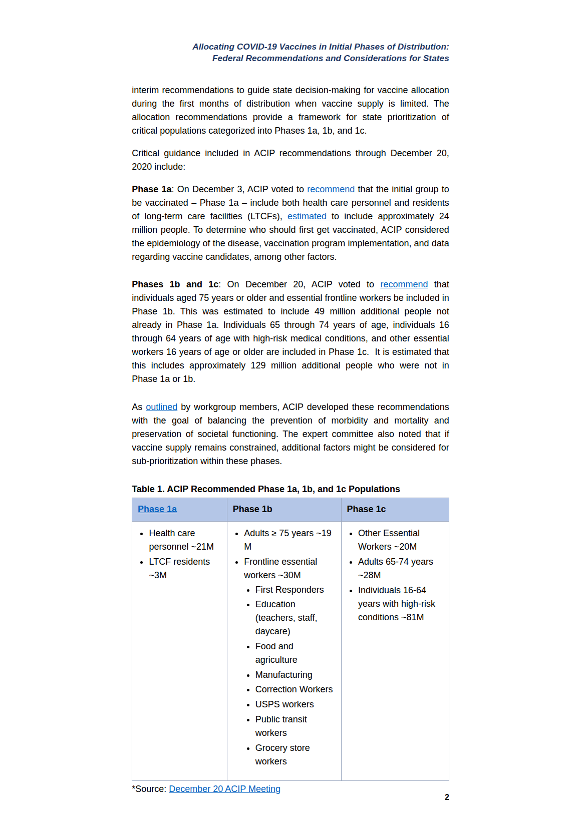Allocating COVID-19 Vaccines in Initial Phases of Distribution:
Federal Recommendations and Considerations for States
interim recommendations to guide state decision-making for vaccine allocation during the first months of distribution when vaccine supply is limited. The allocation recommendations provide a framework for state prioritization of critical populations categorized into Phases 1a, 1b, and 1c.
Critical guidance included in ACIP recommendations through December 20, 2020 include:
Phase 1a: On December 3, ACIP voted to recommend that the initial group to be vaccinated – Phase 1a – include both health care personnel and residents of long-term care facilities (LTCFs), estimated to include approximately 24 million people. To determine who should first get vaccinated, ACIP considered the epidemiology of the disease, vaccination program implementation, and data regarding vaccine candidates, among other factors.
Phases 1b and 1c: On December 20, ACIP voted to recommend that individuals aged 75 years or older and essential frontline workers be included in Phase 1b. This was estimated to include 49 million additional people not already in Phase 1a. Individuals 65 through 74 years of age, individuals 16 through 64 years of age with high-risk medical conditions, and other essential workers 16 years of age or older are included in Phase 1c. It is estimated that this includes approximately 129 million additional people who were not in Phase 1a or 1b.
As outlined by workgroup members, ACIP developed these recommendations with the goal of balancing the prevention of morbidity and mortality and preservation of societal functioning. The expert committee also noted that if vaccine supply remains constrained, additional factors might be considered for sub-prioritization within these phases.
Table 1. ACIP Recommended Phase 1a, 1b, and 1c Populations
| Phase 1a | Phase 1b | Phase 1c |
| --- | --- | --- |
| Health care personnel ~21M LTCF residents ~3M | Adults ≥ 75 years ~19 M Frontline essential workers ~30M First Responders Education (teachers, staff, daycare) Food and agriculture Manufacturing Correction Workers USPS workers Public transit workers Grocery store workers | Other Essential Workers ~20M Adults 65-74 years ~28M Individuals 16-64 years with high-risk conditions ~81M |
*Source: December 20 ACIP Meeting
2